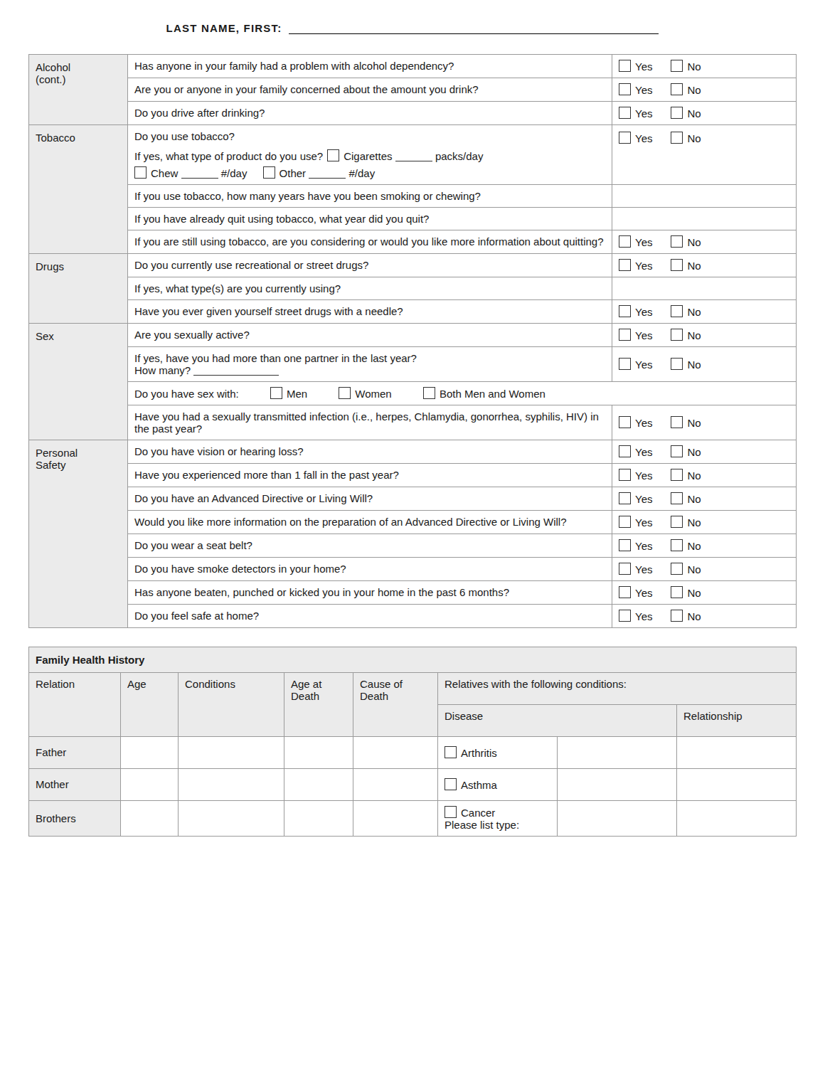LAST NAME, FIRST:
| Alcohol (cont.) | Has anyone in your family had a problem with alcohol dependency? | Yes No |
| Are you or anyone in your family concerned about the amount you drink? | Yes No |
| Do you drive after drinking? | Yes No |
| Tobacco | Do you use tobacco? If yes, what type of product do you use? Cigarettes packs/day Chew #/day Other #/day | Yes No |
| If you use tobacco, how many years have you been smoking or chewing? | |
| If you have already quit using tobacco, what year did you quit? | |
| If you are still using tobacco, are you considering or would you like more information about quitting? | Yes No |
| Drugs | Do you currently use recreational or street drugs? | Yes No |
| If yes, what type(s) are you currently using? | |
| Have you ever given yourself street drugs with a needle? | Yes No |
| Sex | Are you sexually active? | Yes No |
| If yes, have you had more than one partner in the last year? How many? | Yes No |
| Do you have sex with: Men Women Both Men and Women |
| Have you had a sexually transmitted infection (i.e., herpes, Chlamydia, gonorrhea, syphilis, HIV) in the past year? | Yes No |
| Personal Safety | Do you have vision or hearing loss? | Yes No |
| Have you experienced more than 1 fall in the past year? | Yes No |
| Do you have an Advanced Directive or Living Will? | Yes No |
| Would you like more information on the preparation of an Advanced Directive or Living Will? | Yes No |
| Do you wear a seat belt? | Yes No |
| Do you have smoke detectors in your home? | Yes No |
| Has anyone beaten, punched or kicked you in your home in the past 6 months? | Yes No |
| Do you feel safe at home? | Yes No |
Family Health History
| Relation | Age | Conditions | Age at Death | Cause of Death | Relatives with the following conditions: |
| Disease | Relationship |
| Father | | | | | Arthritis | | |
| Mother | | | | | Asthma | | |
| Brothers | | | | | Cancer Please list type: | | |